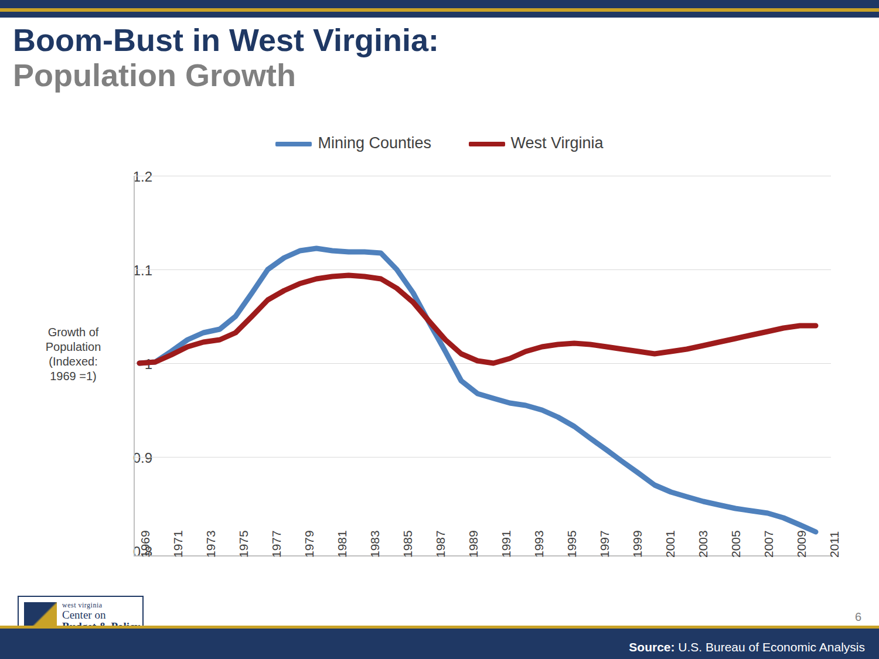Boom-Bust in West Virginia:
Population Growth
Mining Counties West Virginia
1.2
1.1
1
0.9
0.8
Growth of
Population
(Indexed:
1969 =1)
1969 1971 1973 1975 1977 1979 1981 1983 1985 1987 1989 1991 1993 1995 1997 1999 2001 2003 2005 2007 2009 2011
6
west virginia
Center on
Budget & Policy
Source: U.S. Bureau of Economic Analysis